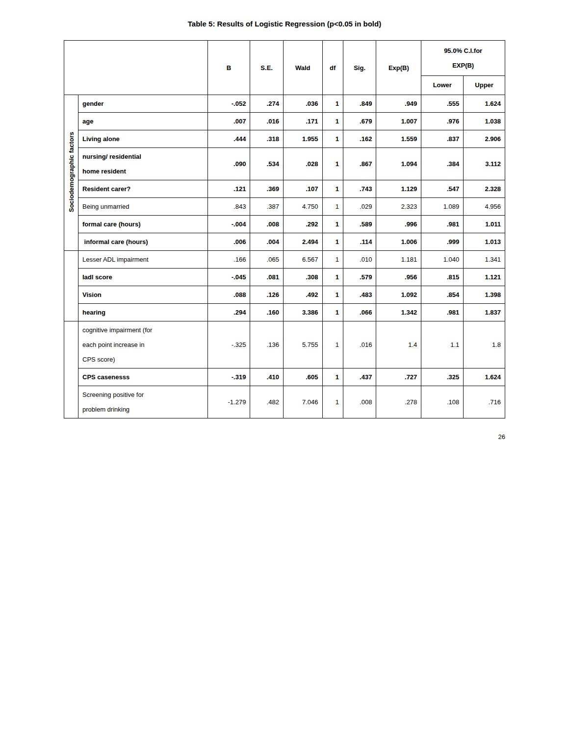Table 5: Results of Logistic Regression (p<0.05 in bold)
| | B | S.E. | Wald | df | Sig. | Exp(B) | 95.0% C.I.for EXP(B) |
| --- | --- | --- | --- | --- | --- | --- | --- |
| Lower | Upper |
| Sociodemographic factors | gender | -.052 | .274 | .036 | 1 | .849 | .949 | .555 | 1.624 |
| age | .007 | .016 | .171 | 1 | .679 | 1.007 | .976 | 1.038 |
| Living alone | .444 | .318 | 1.955 | 1 | .162 | 1.559 | .837 | 2.906 |
| nursing/ residential home resident | .090 | .534 | .028 | 1 | .867 | 1.094 | .384 | 3.112 |
| Resident carer? | .121 | .369 | .107 | 1 | .743 | 1.129 | .547 | 2.328 |
| Being unmarried | .843 | .387 | 4.750 | 1 | .029 | 2.323 | 1.089 | 4.956 |
| formal care (hours) | -.004 | .008 | .292 | 1 | .589 | .996 | .981 | 1.011 |
| informal care (hours) | .006 | .004 | 2.494 | 1 | .114 | 1.006 | .999 | 1.013 |
| | Lesser ADL impairment | .166 | .065 | 6.567 | 1 | .010 | 1.181 | 1.040 | 1.341 |
| Iadl score | -.045 | .081 | .308 | 1 | .579 | .956 | .815 | 1.121 |
| Vision | .088 | .126 | .492 | 1 | .483 | 1.092 | .854 | 1.398 |
| hearing | .294 | .160 | 3.386 | 1 | .066 | 1.342 | .981 | 1.837 |
| | cognitive impairment (for each point increase in CPS score) | -.325 | .136 | 5.755 | 1 | .016 | 1.4 | 1.1 | 1.8 |
| CPS casenesss | -.319 | .410 | .605 | 1 | .437 | .727 | .325 | 1.624 |
| Screening positive for problem drinking | -1.279 | .482 | 7.046 | 1 | .008 | .278 | .108 | .716 |
26